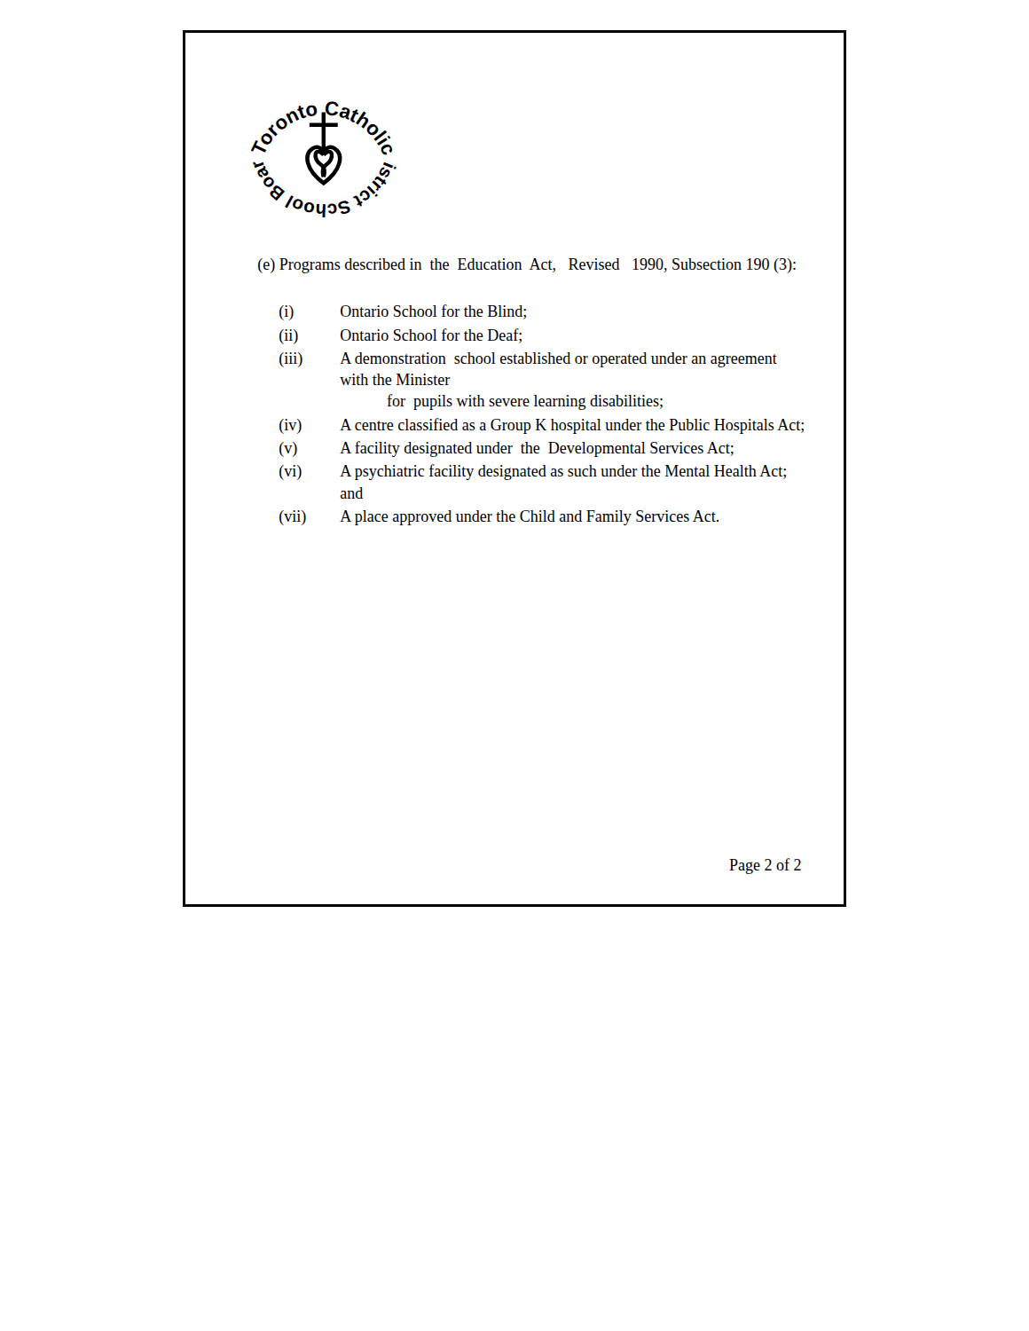Toronto Catholic District School Board
(e) Programs described in the Education Act, Revised 1990, Subsection 190 (3):
| (i) | Ontario School for the Blind; |
| (ii) | Ontario School for the Deaf; |
| (iii) | A demonstration school established or operated under an agreement with the Minister for pupils with severe learning disabilities; |
| (iv) | A centre classified as a Group K hospital under the Public Hospitals Act; |
| (v) | A facility designated under the Developmental Services Act; |
| (vi) | A psychiatric facility designated as such under the Mental Health Act; and |
| (vii) | A place approved under the Child and Family Services Act. |
Page 2 of 2